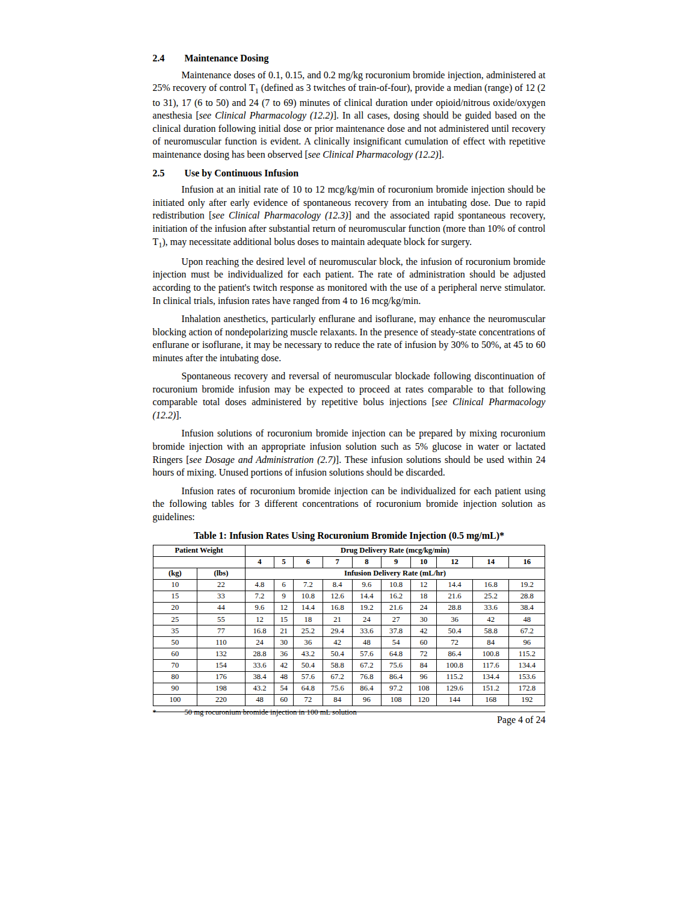2.4 Maintenance Dosing
Maintenance doses of 0.1, 0.15, and 0.2 mg/kg rocuronium bromide injection, administered at 25% recovery of control T1 (defined as 3 twitches of train-of-four), provide a median (range) of 12 (2 to 31), 17 (6 to 50) and 24 (7 to 69) minutes of clinical duration under opioid/nitrous oxide/oxygen anesthesia [see Clinical Pharmacology (12.2)]. In all cases, dosing should be guided based on the clinical duration following initial dose or prior maintenance dose and not administered until recovery of neuromuscular function is evident. A clinically insignificant cumulation of effect with repetitive maintenance dosing has been observed [see Clinical Pharmacology (12.2)].
2.5 Use by Continuous Infusion
Infusion at an initial rate of 10 to 12 mcg/kg/min of rocuronium bromide injection should be initiated only after early evidence of spontaneous recovery from an intubating dose. Due to rapid redistribution [see Clinical Pharmacology (12.3)] and the associated rapid spontaneous recovery, initiation of the infusion after substantial return of neuromuscular function (more than 10% of control T1), may necessitate additional bolus doses to maintain adequate block for surgery.
Upon reaching the desired level of neuromuscular block, the infusion of rocuronium bromide injection must be individualized for each patient. The rate of administration should be adjusted according to the patient's twitch response as monitored with the use of a peripheral nerve stimulator. In clinical trials, infusion rates have ranged from 4 to 16 mcg/kg/min.
Inhalation anesthetics, particularly enflurane and isoflurane, may enhance the neuromuscular blocking action of nondepolarizing muscle relaxants. In the presence of steady-state concentrations of enflurane or isoflurane, it may be necessary to reduce the rate of infusion by 30% to 50%, at 45 to 60 minutes after the intubating dose.
Spontaneous recovery and reversal of neuromuscular blockade following discontinuation of rocuronium bromide infusion may be expected to proceed at rates comparable to that following comparable total doses administered by repetitive bolus injections [see Clinical Pharmacology (12.2)].
Infusion solutions of rocuronium bromide injection can be prepared by mixing rocuronium bromide injection with an appropriate infusion solution such as 5% glucose in water or lactated Ringers [see Dosage and Administration (2.7)]. These infusion solutions should be used within 24 hours of mixing. Unused portions of infusion solutions should be discarded.
Infusion rates of rocuronium bromide injection can be individualized for each patient using the following tables for 3 different concentrations of rocuronium bromide injection solution as guidelines:
Table 1: Infusion Rates Using Rocuronium Bromide Injection (0.5 mg/mL)*
| Patient Weight | Drug Delivery Rate (mcg/kg/min) |
| --- | --- |
| | 4 | 5 | 6 | 7 | 8 | 9 | 10 | 12 | 14 | 16 |
| (kg) | (lbs) | Infusion Delivery Rate (mL/hr) |
| 10 | 22 | 4.8 | 6 | 7.2 | 8.4 | 9.6 | 10.8 | 12 | 14.4 | 16.8 | 19.2 |
| 15 | 33 | 7.2 | 9 | 10.8 | 12.6 | 14.4 | 16.2 | 18 | 21.6 | 25.2 | 28.8 |
| 20 | 44 | 9.6 | 12 | 14.4 | 16.8 | 19.2 | 21.6 | 24 | 28.8 | 33.6 | 38.4 |
| 25 | 55 | 12 | 15 | 18 | 21 | 24 | 27 | 30 | 36 | 42 | 48 |
| 35 | 77 | 16.8 | 21 | 25.2 | 29.4 | 33.6 | 37.8 | 42 | 50.4 | 58.8 | 67.2 |
| 50 | 110 | 24 | 30 | 36 | 42 | 48 | 54 | 60 | 72 | 84 | 96 |
| 60 | 132 | 28.8 | 36 | 43.2 | 50.4 | 57.6 | 64.8 | 72 | 86.4 | 100.8 | 115.2 |
| 70 | 154 | 33.6 | 42 | 50.4 | 58.8 | 67.2 | 75.6 | 84 | 100.8 | 117.6 | 134.4 |
| 80 | 176 | 38.4 | 48 | 57.6 | 67.2 | 76.8 | 86.4 | 96 | 115.2 | 134.4 | 153.6 |
| 90 | 198 | 43.2 | 54 | 64.8 | 75.6 | 86.4 | 97.2 | 108 | 129.6 | 151.2 | 172.8 |
| 100 | 220 | 48 | 60 | 72 | 84 | 96 | 108 | 120 | 144 | 168 | 192 |
*50 mg rocuronium bromide injection in 100 mL solution
Page 4 of 24